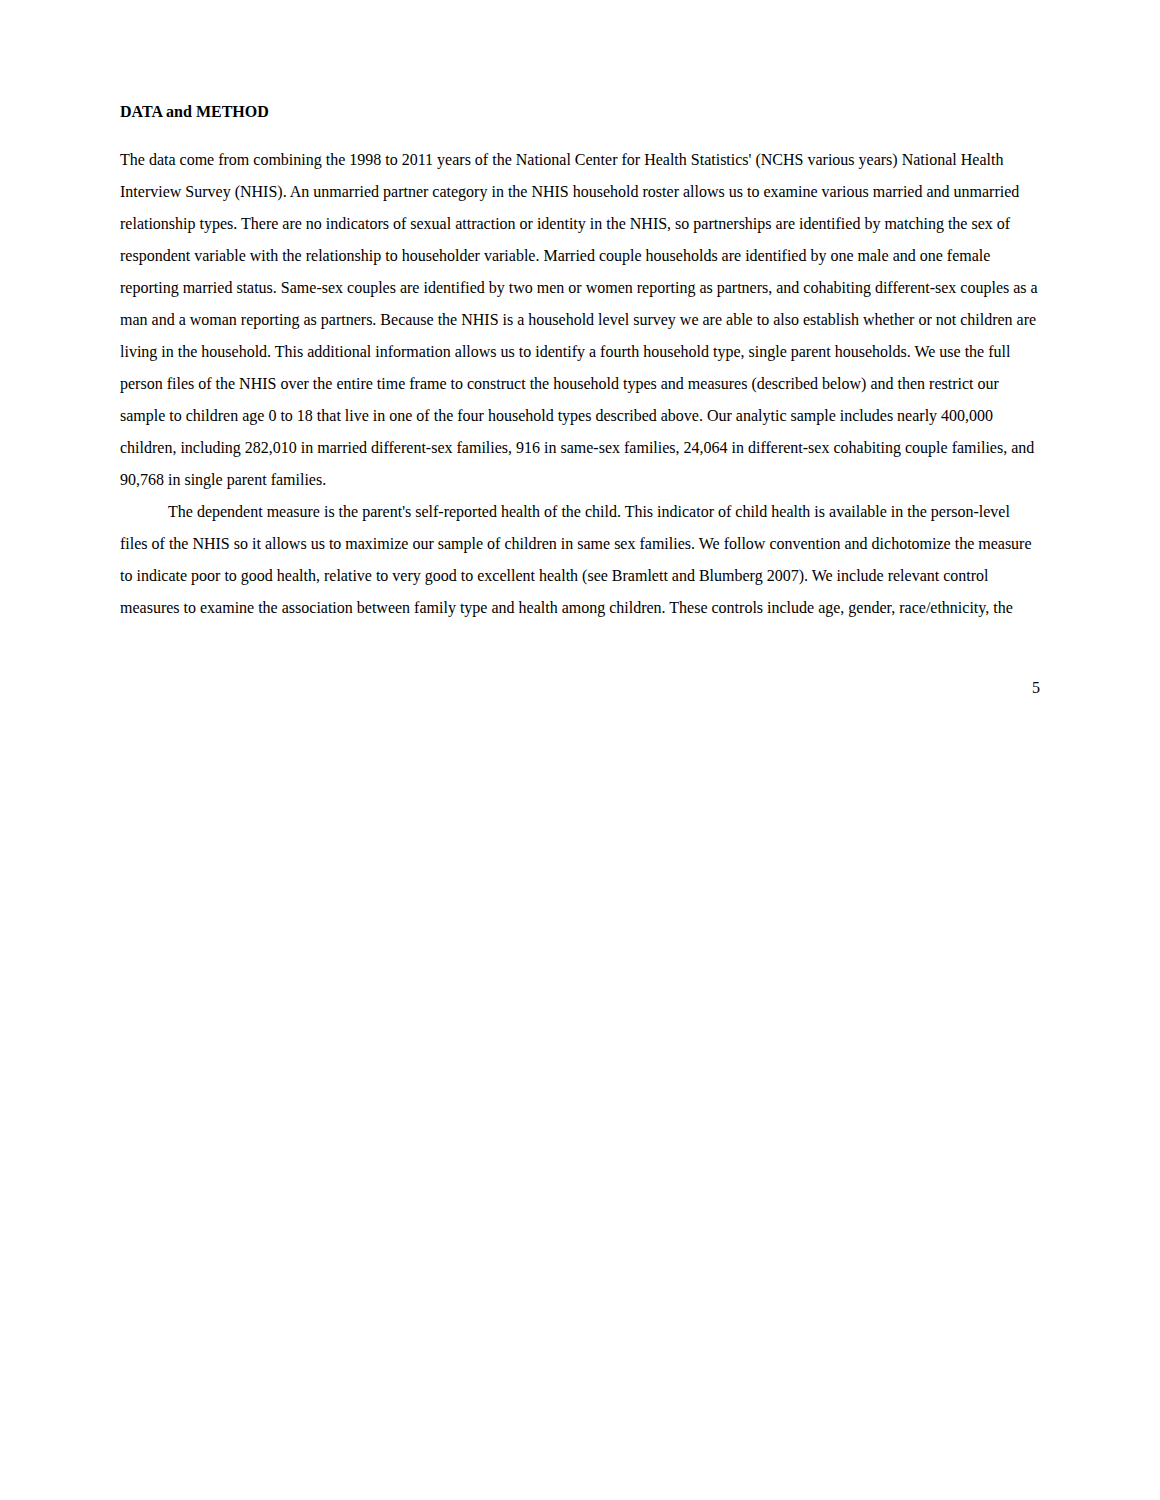DATA and METHOD
The data come from combining the 1998 to 2011 years of the National Center for Health Statistics' (NCHS various years) National Health Interview Survey (NHIS). An unmarried partner category in the NHIS household roster allows us to examine various married and unmarried relationship types. There are no indicators of sexual attraction or identity in the NHIS, so partnerships are identified by matching the sex of respondent variable with the relationship to householder variable. Married couple households are identified by one male and one female reporting married status. Same-sex couples are identified by two men or women reporting as partners, and cohabiting different-sex couples as a man and a woman reporting as partners. Because the NHIS is a household level survey we are able to also establish whether or not children are living in the household. This additional information allows us to identify a fourth household type, single parent households. We use the full person files of the NHIS over the entire time frame to construct the household types and measures (described below) and then restrict our sample to children age 0 to 18 that live in one of the four household types described above. Our analytic sample includes nearly 400,000 children, including 282,010 in married different-sex families, 916 in same-sex families, 24,064 in different-sex cohabiting couple families, and 90,768 in single parent families.
The dependent measure is the parent's self-reported health of the child. This indicator of child health is available in the person-level files of the NHIS so it allows us to maximize our sample of children in same sex families. We follow convention and dichotomize the measure to indicate poor to good health, relative to very good to excellent health (see Bramlett and Blumberg 2007). We include relevant control measures to examine the association between family type and health among children. These controls include age, gender, race/ethnicity, the
5